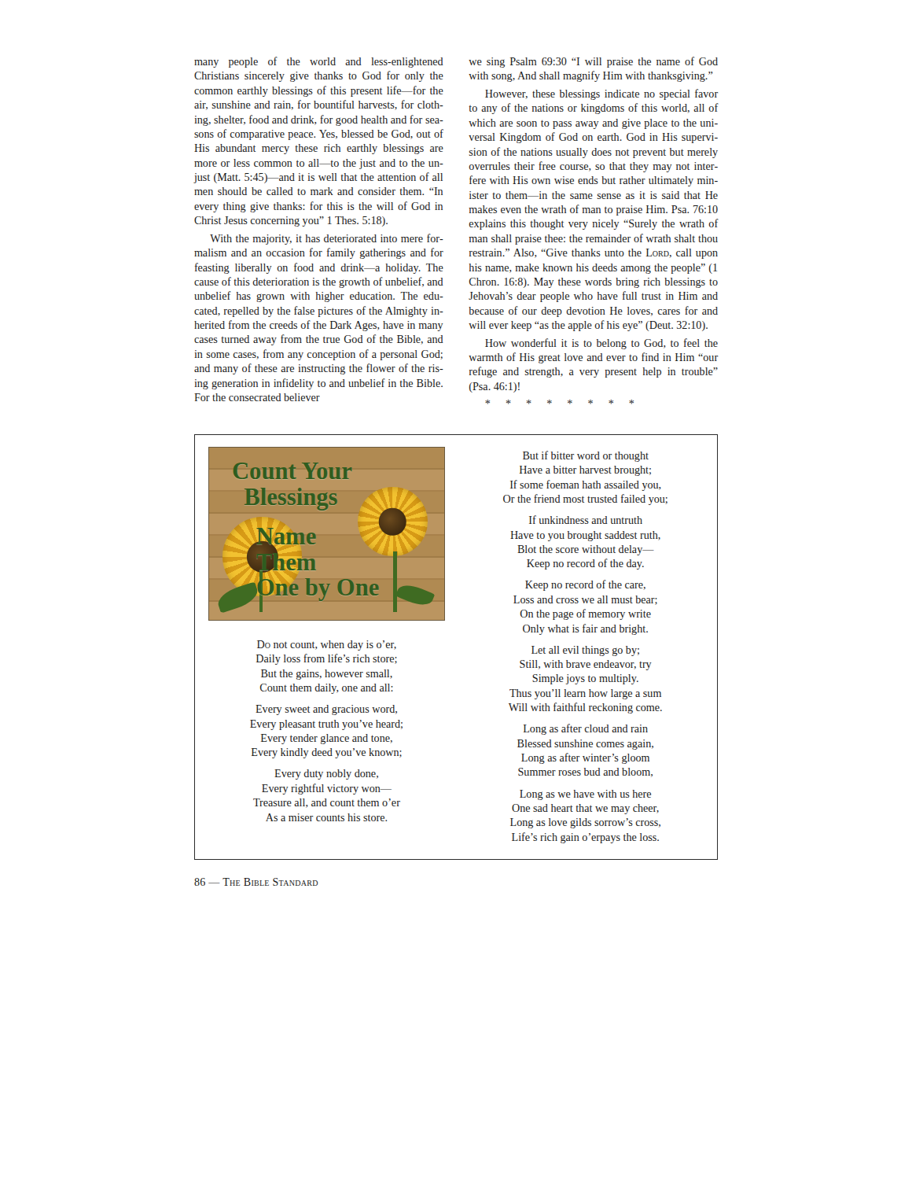many people of the world and less-enlightened Christians sincerely give thanks to God for only the common earthly blessings of this present life—for the air, sunshine and rain, for bountiful harvests, for clothing, shelter, food and drink, for good health and for seasons of comparative peace. Yes, blessed be God, out of His abundant mercy these rich earthly blessings are more or less common to all—to the just and to the unjust (Matt. 5:45)—and it is well that the attention of all men should be called to mark and consider them. “In every thing give thanks: for this is the will of God in Christ Jesus concerning you” 1 Thes. 5:18).
With the majority, it has deteriorated into mere formalism and an occasion for family gatherings and for feasting liberally on food and drink—a holiday. The cause of this deterioration is the growth of unbelief, and unbelief has grown with higher education. The educated, repelled by the false pictures of the Almighty inherited from the creeds of the Dark Ages, have in many cases turned away from the true God of the Bible, and in some cases, from any conception of a personal God; and many of these are instructing the flower of the rising generation in infidelity to and unbelief in the Bible. For the consecrated believer
we sing Psalm 69:30 “I will praise the name of God with song, And shall magnify Him with thanksgiving.”
However, these blessings indicate no special favor to any of the nations or kingdoms of this world, all of which are soon to pass away and give place to the universal Kingdom of God on earth. God in His supervision of the nations usually does not prevent but merely overrules their free course, so that they may not interfere with His own wise ends but rather ultimately minister to them—in the same sense as it is said that He makes even the wrath of man to praise Him. Psa. 76:10 explains this thought very nicely “Surely the wrath of man shall praise thee: the remainder of wrath shalt thou restrain.” Also, “Give thanks unto the Lord, call upon his name, make known his deeds among the people” (1 Chron. 16:8). May these words bring rich blessings to Jehovah’s dear people who have full trust in Him and because of our deep devotion He loves, cares for and will ever keep “as the apple of his eye” (Deut. 32:10).
How wonderful it is to belong to God, to feel the warmth of His great love and ever to find in Him “our refuge and strength, a very present help in trouble” (Psa. 46:1)!
* * * * * * * *
Count Your
Blessings
Name
Them
One by One
Do not count, when day is o’er,
Daily loss from life’s rich store;
But the gains, however small,
Count them daily, one and all:
Every sweet and gracious word,
Every pleasant truth you’ve heard;
Every tender glance and tone,
Every kindly deed you’ve known;
Every duty nobly done,
Every rightful victory won—
Treasure all, and count them o’er
As a miser counts his store.
But if bitter word or thought
Have a bitter harvest brought;
If some foeman hath assailed you,
Or the friend most trusted failed you;
If unkindness and untruth
Have to you brought saddest ruth,
Blot the score without delay—
Keep no record of the day.
Keep no record of the care,
Loss and cross we all must bear;
On the page of memory write
Only what is fair and bright.
Let all evil things go by;
Still, with brave endeavor, try
Simple joys to multiply.
Thus you’ll learn how large a sum
Will with faithful reckoning come.
Long as after cloud and rain
Blessed sunshine comes again,
Long as after winter’s gloom
Summer roses bud and bloom,
Long as we have with us here
One sad heart that we may cheer,
Long as love gilds sorrow’s cross,
Life’s rich gain o’erpays the loss.
86 — The Bible Standard